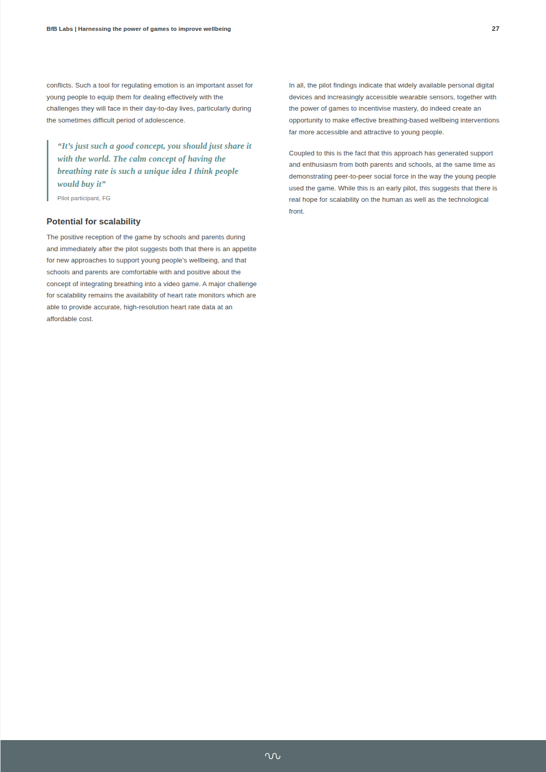BfB Labs | Harnessing the power of games to improve wellbeing
27
conflicts. Such a tool for regulating emotion is an important asset for young people to equip them for dealing effectively with the challenges they will face in their day-to-day lives, particularly during the sometimes difficult period of adolescence.
“It’s just such a good concept, you should just share it with the world. The calm concept of having the breathing rate is such a unique idea I think people would buy it”
Pilot participant, FG
Potential for scalability
The positive reception of the game by schools and parents during and immediately after the pilot suggests both that there is an appetite for new approaches to support young people’s wellbeing, and that schools and parents are comfortable with and positive about the concept of integrating breathing into a video game. A major challenge for scalability remains the availability of heart rate monitors which are able to provide accurate, high-resolution heart rate data at an affordable cost.
In all, the pilot findings indicate that widely available personal digital devices and increasingly accessible wearable sensors, together with the power of games to incentivise mastery, do indeed create an opportunity to make effective breathing-based wellbeing interventions far more accessible and attractive to young people.
Coupled to this is the fact that this approach has generated support and enthusiasm from both parents and schools, at the same time as demonstrating peer-to-peer social force in the way the young people used the game. While this is an early pilot, this suggests that there is real hope for scalability on the human as well as the technological front.